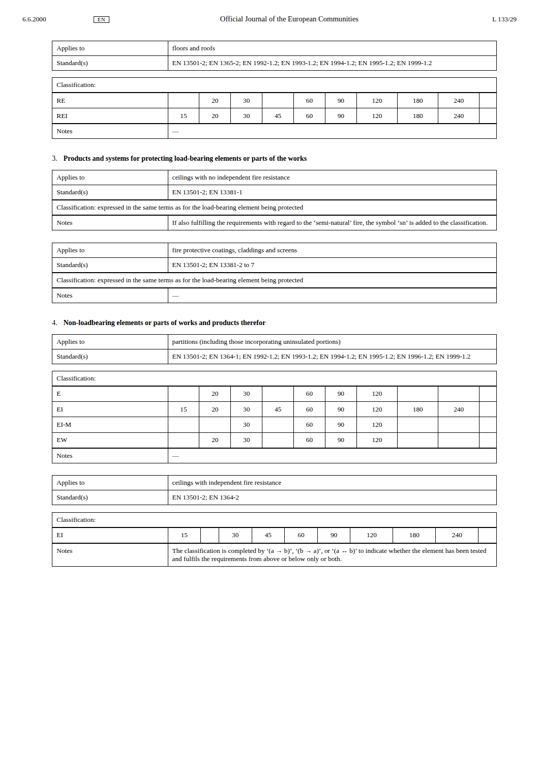6.6.2000
EN
Official Journal of the European Communities
L 133/29
| Applies to | floors and roofs |
| Standard(s) | EN 13501-2; EN 1365-2; EN 1992-1.2; EN 1993-1.2; EN 1994-1.2; EN 1995-1.2; EN 1999-1.2 |
Classification:
| RE | | 20 | 30 | | 60 | 90 | 120 | 180 | 240 | |
| REI | 15 | 20 | 30 | 45 | 60 | 90 | 120 | 180 | 240 | |
| Notes | — |
3. Products and systems for protecting load-bearing elements or parts of the works
| Applies to | ceilings with no independent fire resistance |
| Standard(s) | EN 13501-2; EN 13381-1 |
Classification: expressed in the same terms as for the load-bearing element being protected
| Notes | If also fulfilling the requirements with regard to the ‘semi-natural’ fire, the symbol ‘sn’ is added to the classification. |
| Applies to | fire protective coatings, claddings and screens |
| Standard(s) | EN 13501-2; EN 13381-2 to 7 |
Classification: expressed in the same terms as for the load-bearing element being protected
| Notes | — |
4. Non-loadbearing elements or parts of works and products therefor
| Applies to | partitions (including those incorporating uninsulated portions) |
| Standard(s) | EN 13501-2; EN 1364-1; EN 1992-1.2; EN 1993-1.2; EN 1994-1.2; EN 1995-1.2; EN 1996-1.2; EN 1999-1.2 |
Classification:
| E | | 20 | 30 | | 60 | 90 | 120 | | | |
| EI | 15 | 20 | 30 | 45 | 60 | 90 | 120 | 180 | 240 | |
| EI-M | | | 30 | | 60 | 90 | 120 | | | |
| EW | | 20 | 30 | | 60 | 90 | 120 | | | |
| Notes | — |
| Applies to | ceilings with independent fire resistance |
| Standard(s) | EN 13501-2; EN 1364-2 |
Classification:
| EI | 15 | | 30 | 45 | 60 | 90 | 120 | 180 | 240 | |
| Notes | The classification is completed by ‘(a → b)’, ‘(b → a)’, or ‘(a ↔ b)’ to indicate whether the element has been tested and fulfils the requirements from above or below only or both. |